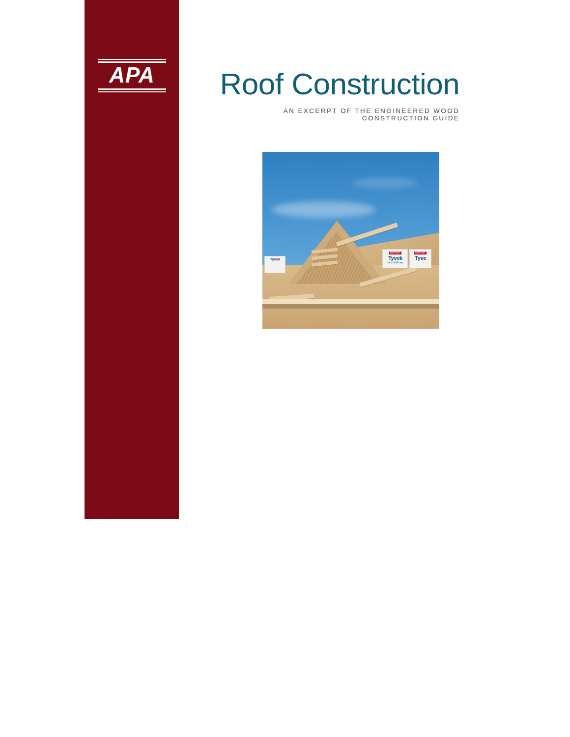APA
Roof Construction
An Excerpt of the Engineered Wood Construction Guide
DUPONT
Tyvek
HomeWrap
DUPONT
Tyve
Tyvek